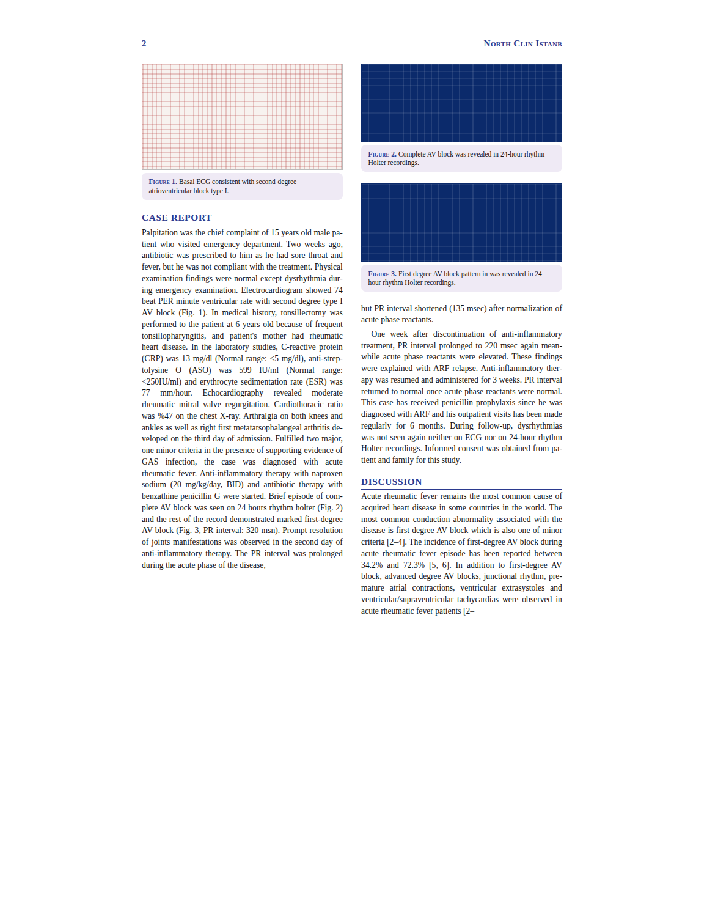2
North Clin Istanb
Figure 1. Basal ECG consistent with second-degree atrioventricular block type I.
Case Report
Palpitation was the chief complaint of 15 years old male patient who visited emergency department. Two weeks ago, antibiotic was prescribed to him as he had sore throat and fever, but he was not compliant with the treatment. Physical examination findings were normal except dysrhythmia during emergency examination. Electrocardiogram showed 74 beat PER minute ventricular rate with second degree type I AV block (Fig. 1). In medical history, tonsillectomy was performed to the patient at 6 years old because of frequent tonsillopharyngitis, and patient's mother had rheumatic heart disease. In the laboratory studies, C-reactive protein (CRP) was 13 mg/dl (Normal range: <5 mg/dl), anti-streptolysine O (ASO) was 599 IU/ml (Normal range: <250IU/ml) and erythrocyte sedimentation rate (ESR) was 77 mm/hour. Echocardiography revealed moderate rheumatic mitral valve regurgitation. Cardiothoracic ratio was %47 on the chest X-ray. Arthralgia on both knees and ankles as well as right first metatarsophalangeal arthritis developed on the third day of admission. Fulfilled two major, one minor criteria in the presence of supporting evidence of GAS infection, the case was diagnosed with acute rheumatic fever. Anti-inflammatory therapy with naproxen sodium (20 mg/kg/day, BID) and antibiotic therapy with benzathine penicillin G were started. Brief episode of complete AV block was seen on 24 hours rhythm holter (Fig. 2) and the rest of the record demonstrated marked first-degree AV block (Fig. 3, PR interval: 320 msn). Prompt resolution of joints manifestations was observed in the second day of anti-inflammatory therapy. The PR interval was prolonged during the acute phase of the disease,
Figure 2. Complete AV block was revealed in 24-hour rhythm Holter recordings.
Figure 3. First degree AV block pattern in was revealed in 24-hour rhythm Holter recordings.
but PR interval shortened (135 msec) after normalization of acute phase reactants.
One week after discontinuation of anti-inflammatory treatment, PR interval prolonged to 220 msec again meanwhile acute phase reactants were elevated. These findings were explained with ARF relapse. Anti-inflammatory therapy was resumed and administered for 3 weeks. PR interval returned to normal once acute phase reactants were normal. This case has received penicillin prophylaxis since he was diagnosed with ARF and his outpatient visits has been made regularly for 6 months. During follow-up, dysrhythmias was not seen again neither on ECG nor on 24-hour rhythm Holter recordings. Informed consent was obtained from patient and family for this study.
Discussion
Acute rheumatic fever remains the most common cause of acquired heart disease in some countries in the world. The most common conduction abnormality associated with the disease is first degree AV block which is also one of minor criteria [2–4]. The incidence of first-degree AV block during acute rheumatic fever episode has been reported between 34.2% and 72.3% [5, 6]. In addition to first-degree AV block, advanced degree AV blocks, junctional rhythm, premature atrial contractions, ventricular extrasystoles and ventricular/supraventricular tachycardias were observed in acute rheumatic fever patients [2–